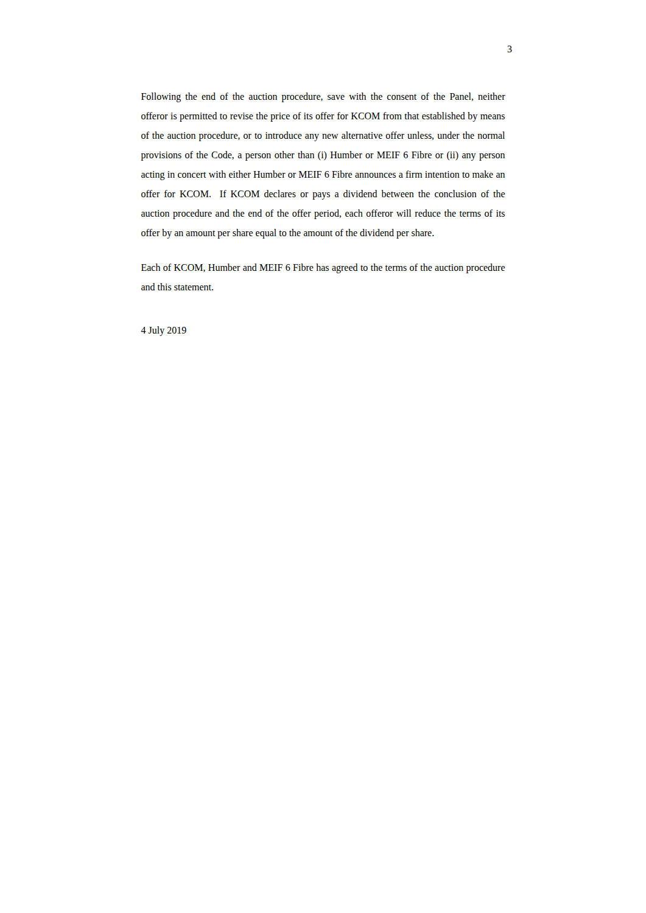3
Following the end of the auction procedure, save with the consent of the Panel, neither offeror is permitted to revise the price of its offer for KCOM from that established by means of the auction procedure, or to introduce any new alternative offer unless, under the normal provisions of the Code, a person other than (i) Humber or MEIF 6 Fibre or (ii) any person acting in concert with either Humber or MEIF 6 Fibre announces a firm intention to make an offer for KCOM. If KCOM declares or pays a dividend between the conclusion of the auction procedure and the end of the offer period, each offeror will reduce the terms of its offer by an amount per share equal to the amount of the dividend per share.
Each of KCOM, Humber and MEIF 6 Fibre has agreed to the terms of the auction procedure and this statement.
4 July 2019